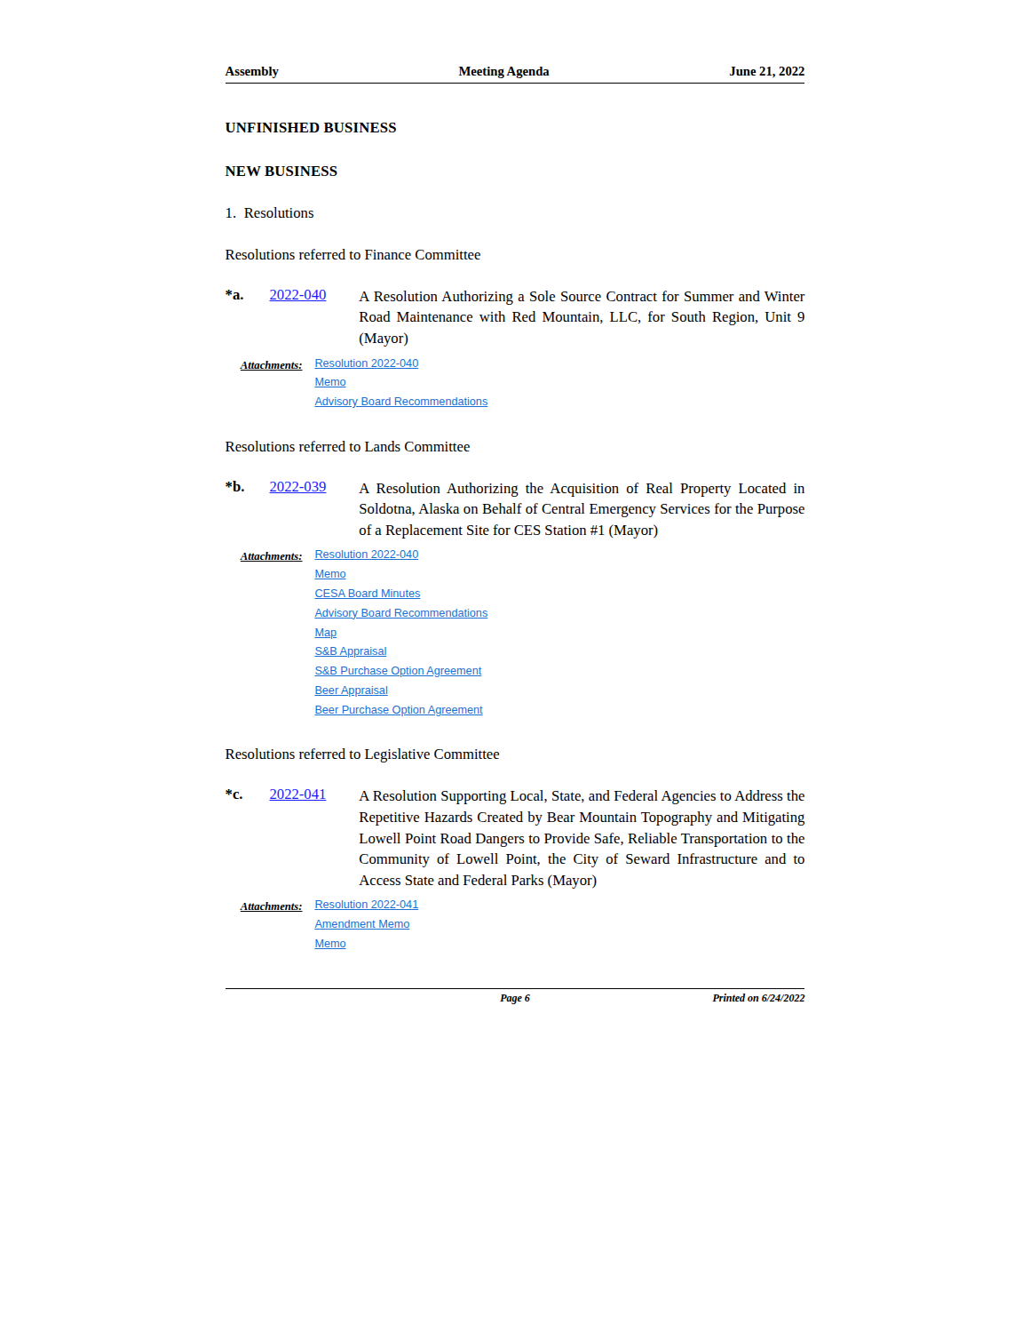Assembly
Meeting Agenda
June 21, 2022
UNFINISHED BUSINESS
NEW BUSINESS
1. Resolutions
Resolutions referred to Finance Committee
*a.
2022-040
A Resolution Authorizing a Sole Source Contract for Summer and Winter Road Maintenance with Red Mountain, LLC, for South Region, Unit 9 (Mayor)
Attachments:
Resolution 2022-040 Memo Advisory Board Recommendations
Resolutions referred to Lands Committee
*b.
2022-039
A Resolution Authorizing the Acquisition of Real Property Located in Soldotna, Alaska on Behalf of Central Emergency Services for the Purpose of a Replacement Site for CES Station #1 (Mayor)
Attachments:
Resolution 2022-040 Memo CESA Board Minutes Advisory Board Recommendations Map S&B Appraisal S&B Purchase Option Agreement Beer Appraisal Beer Purchase Option Agreement
Resolutions referred to Legislative Committee
*c.
2022-041
A Resolution Supporting Local, State, and Federal Agencies to Address the Repetitive Hazards Created by Bear Mountain Topography and Mitigating Lowell Point Road Dangers to Provide Safe, Reliable Transportation to the Community of Lowell Point, the City of Seward Infrastructure and to Access State and Federal Parks (Mayor)
Attachments:
Resolution 2022-041 Amendment Memo Memo
Page 6
Printed on 6/24/2022